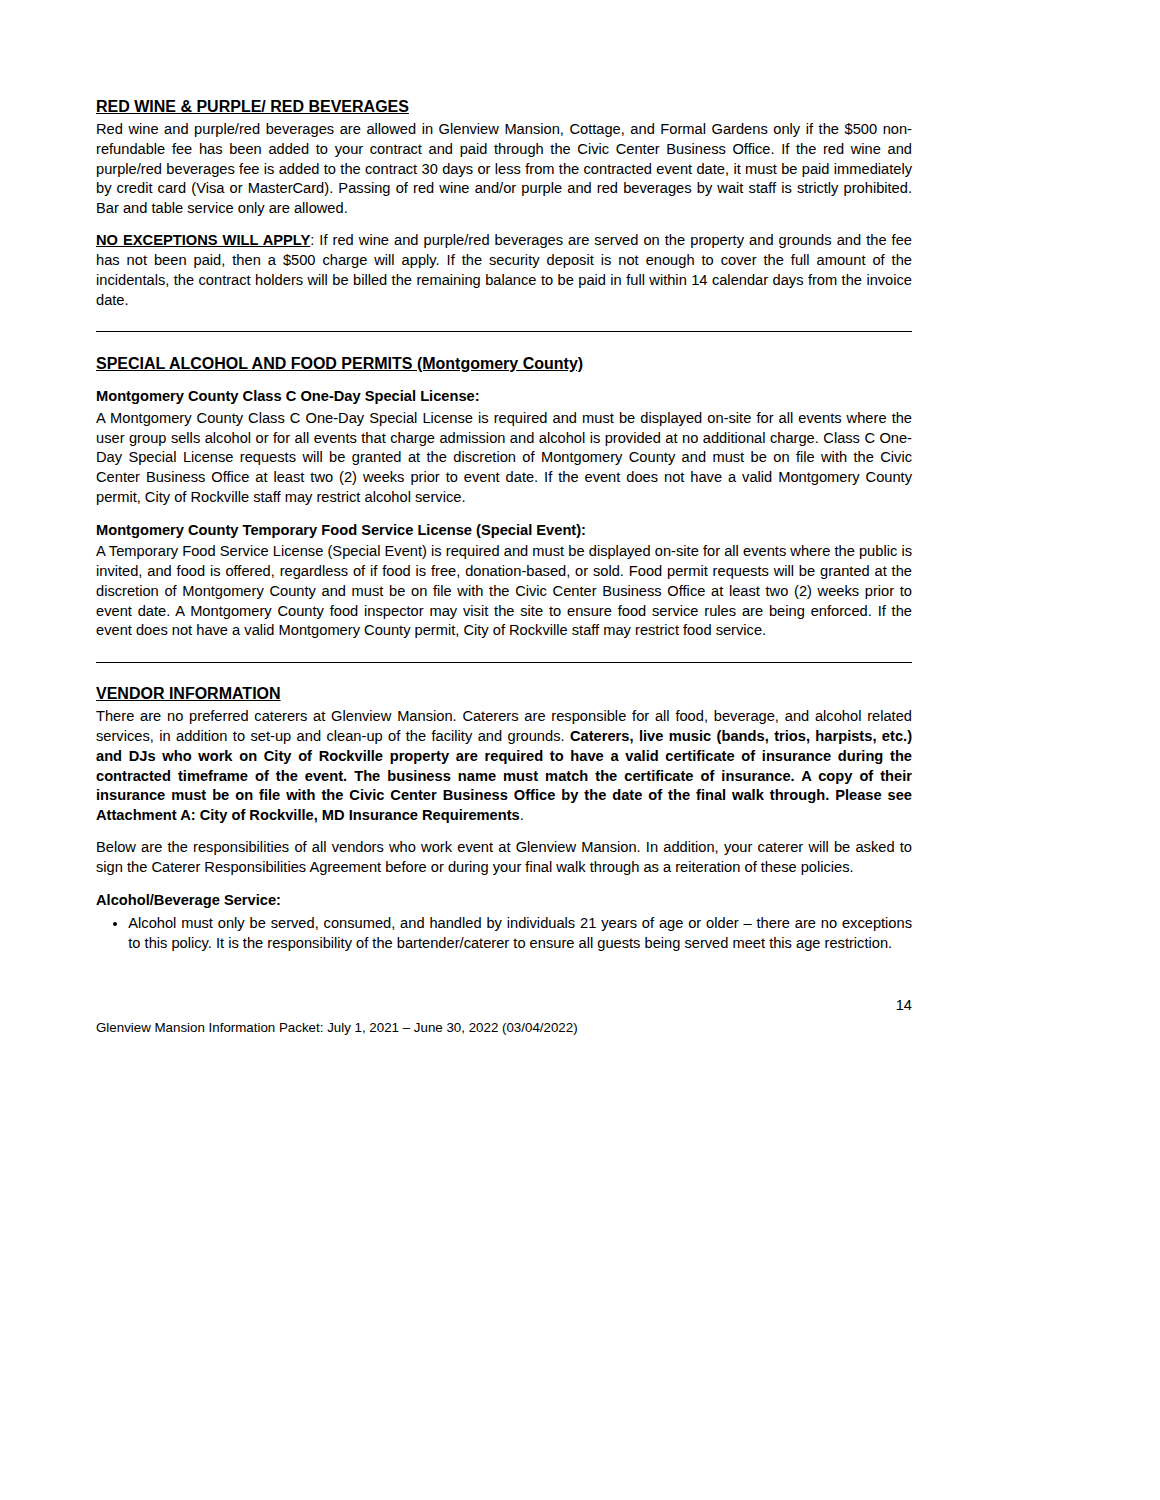RED WINE & PURPLE/ RED BEVERAGES
Red wine and purple/red beverages are allowed in Glenview Mansion, Cottage, and Formal Gardens only if the $500 non-refundable fee has been added to your contract and paid through the Civic Center Business Office. If the red wine and purple/red beverages fee is added to the contract 30 days or less from the contracted event date, it must be paid immediately by credit card (Visa or MasterCard). Passing of red wine and/or purple and red beverages by wait staff is strictly prohibited. Bar and table service only are allowed.
NO EXCEPTIONS WILL APPLY: If red wine and purple/red beverages are served on the property and grounds and the fee has not been paid, then a $500 charge will apply. If the security deposit is not enough to cover the full amount of the incidentals, the contract holders will be billed the remaining balance to be paid in full within 14 calendar days from the invoice date.
SPECIAL ALCOHOL AND FOOD PERMITS (Montgomery County)
Montgomery County Class C One-Day Special License:
A Montgomery County Class C One-Day Special License is required and must be displayed on-site for all events where the user group sells alcohol or for all events that charge admission and alcohol is provided at no additional charge. Class C One-Day Special License requests will be granted at the discretion of Montgomery County and must be on file with the Civic Center Business Office at least two (2) weeks prior to event date. If the event does not have a valid Montgomery County permit, City of Rockville staff may restrict alcohol service.
Montgomery County Temporary Food Service License (Special Event):
A Temporary Food Service License (Special Event) is required and must be displayed on-site for all events where the public is invited, and food is offered, regardless of if food is free, donation-based, or sold. Food permit requests will be granted at the discretion of Montgomery County and must be on file with the Civic Center Business Office at least two (2) weeks prior to event date. A Montgomery County food inspector may visit the site to ensure food service rules are being enforced. If the event does not have a valid Montgomery County permit, City of Rockville staff may restrict food service.
VENDOR INFORMATION
There are no preferred caterers at Glenview Mansion. Caterers are responsible for all food, beverage, and alcohol related services, in addition to set-up and clean-up of the facility and grounds. Caterers, live music (bands, trios, harpists, etc.) and DJs who work on City of Rockville property are required to have a valid certificate of insurance during the contracted timeframe of the event. The business name must match the certificate of insurance. A copy of their insurance must be on file with the Civic Center Business Office by the date of the final walk through. Please see Attachment A: City of Rockville, MD Insurance Requirements.
Below are the responsibilities of all vendors who work event at Glenview Mansion. In addition, your caterer will be asked to sign the Caterer Responsibilities Agreement before or during your final walk through as a reiteration of these policies.
Alcohol/Beverage Service:
Alcohol must only be served, consumed, and handled by individuals 21 years of age or older – there are no exceptions to this policy. It is the responsibility of the bartender/caterer to ensure all guests being served meet this age restriction.
14
Glenview Mansion Information Packet: July 1, 2021 – June 30, 2022 (03/04/2022)